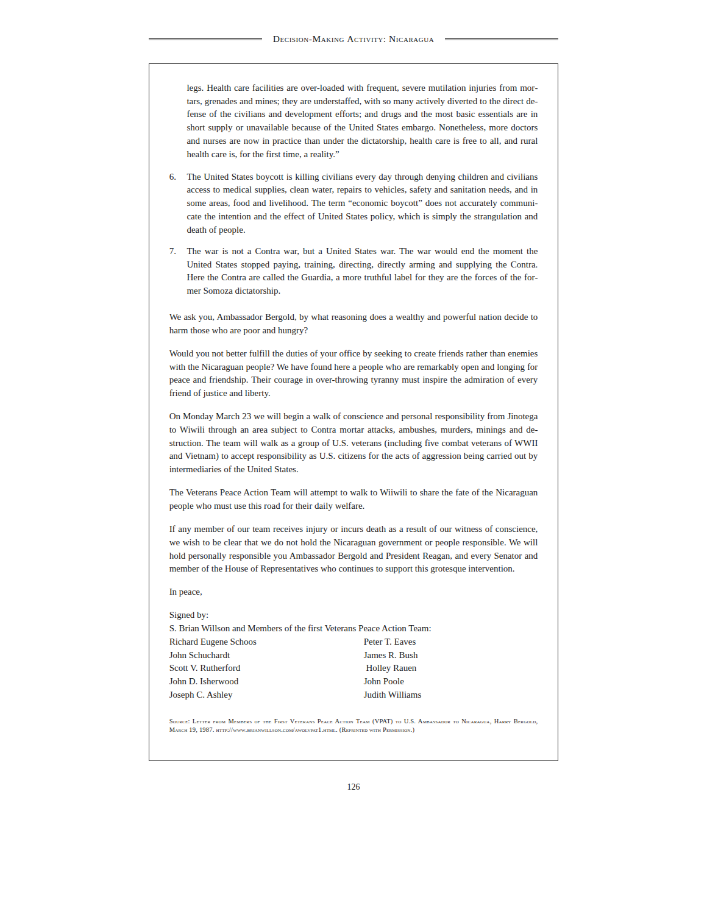Decision-Making Activity: Nicaragua
legs. Health care facilities are over-loaded with frequent, severe mutilation injuries from mortars, grenades and mines; they are understaffed, with so many actively diverted to the direct defense of the civilians and development efforts; and drugs and the most basic essentials are in short supply or unavailable because of the United States embargo. Nonetheless, more doctors and nurses are now in practice than under the dictatorship, health care is free to all, and rural health care is, for the first time, a reality.”
6. The United States boycott is killing civilians every day through denying children and civilians access to medical supplies, clean water, repairs to vehicles, safety and sanitation needs, and in some areas, food and livelihood. The term “economic boycott” does not accurately communicate the intention and the effect of United States policy, which is simply the strangulation and death of people.
7. The war is not a Contra war, but a United States war. The war would end the moment the United States stopped paying, training, directing, directly arming and supplying the Contra. Here the Contra are called the Guardia, a more truthful label for they are the forces of the former Somoza dictatorship.
We ask you, Ambassador Bergold, by what reasoning does a wealthy and powerful nation decide to harm those who are poor and hungry?
Would you not better fulfill the duties of your office by seeking to create friends rather than enemies with the Nicaraguan people? We have found here a people who are remarkably open and longing for peace and friendship. Their courage in over-throwing tyranny must inspire the admiration of every friend of justice and liberty.
On Monday March 23 we will begin a walk of conscience and personal responsibility from Jinotega to Wiwili through an area subject to Contra mortar attacks, ambushes, murders, minings and destruction. The team will walk as a group of U.S. veterans (including five combat veterans of WWII and Vietnam) to accept responsibility as U.S. citizens for the acts of aggression being carried out by intermediaries of the United States.
The Veterans Peace Action Team will attempt to walk to Wiiwili to share the fate of the Nicaraguan people who must use this road for their daily welfare.
If any member of our team receives injury or incurs death as a result of our witness of conscience, we wish to be clear that we do not hold the Nicaraguan government or people responsible. We will hold personally responsible you Ambassador Bergold and President Reagan, and every Senator and member of the House of Representatives who continues to support this grotesque intervention.
In peace,
Signed by:
S. Brian Willson and Members of the first Veterans Peace Action Team:
| Richard Eugene Schoos | Peter T. Eaves |
| John Schuchardt | James R. Bush |
| Scott V. Rutherford | Holley Rauen |
| John D. Isherwood | John Poole |
| Joseph C. Ashley | Judith Williams |
Source: Letter from Members of the First Veterans Peace Action Team (VPAT) to U.S. Ambassador to Nicaragua, Harry Bergold, March 19, 1987. http://www.brianwillson.com/awolvpat1.html. (Reprinted with Permission.)
126